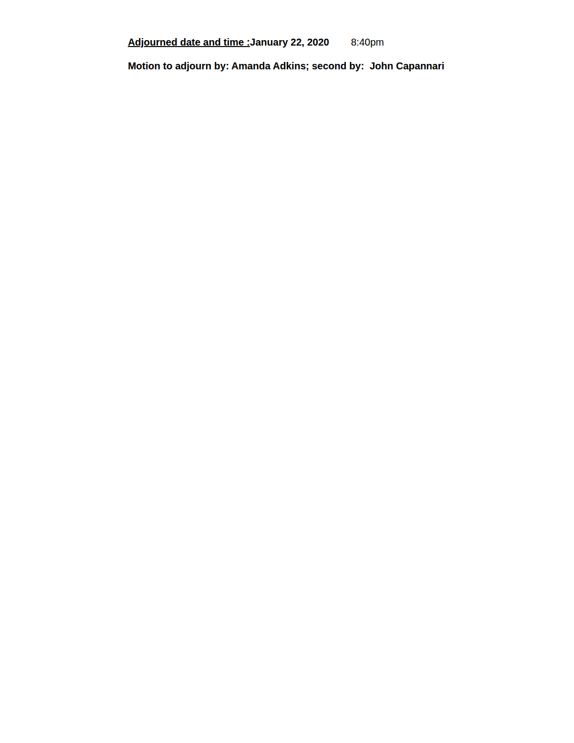Adjourned date and time : January 22, 20208:40pm
Motion to adjourn by: Amanda Adkins; second by: John Capannari